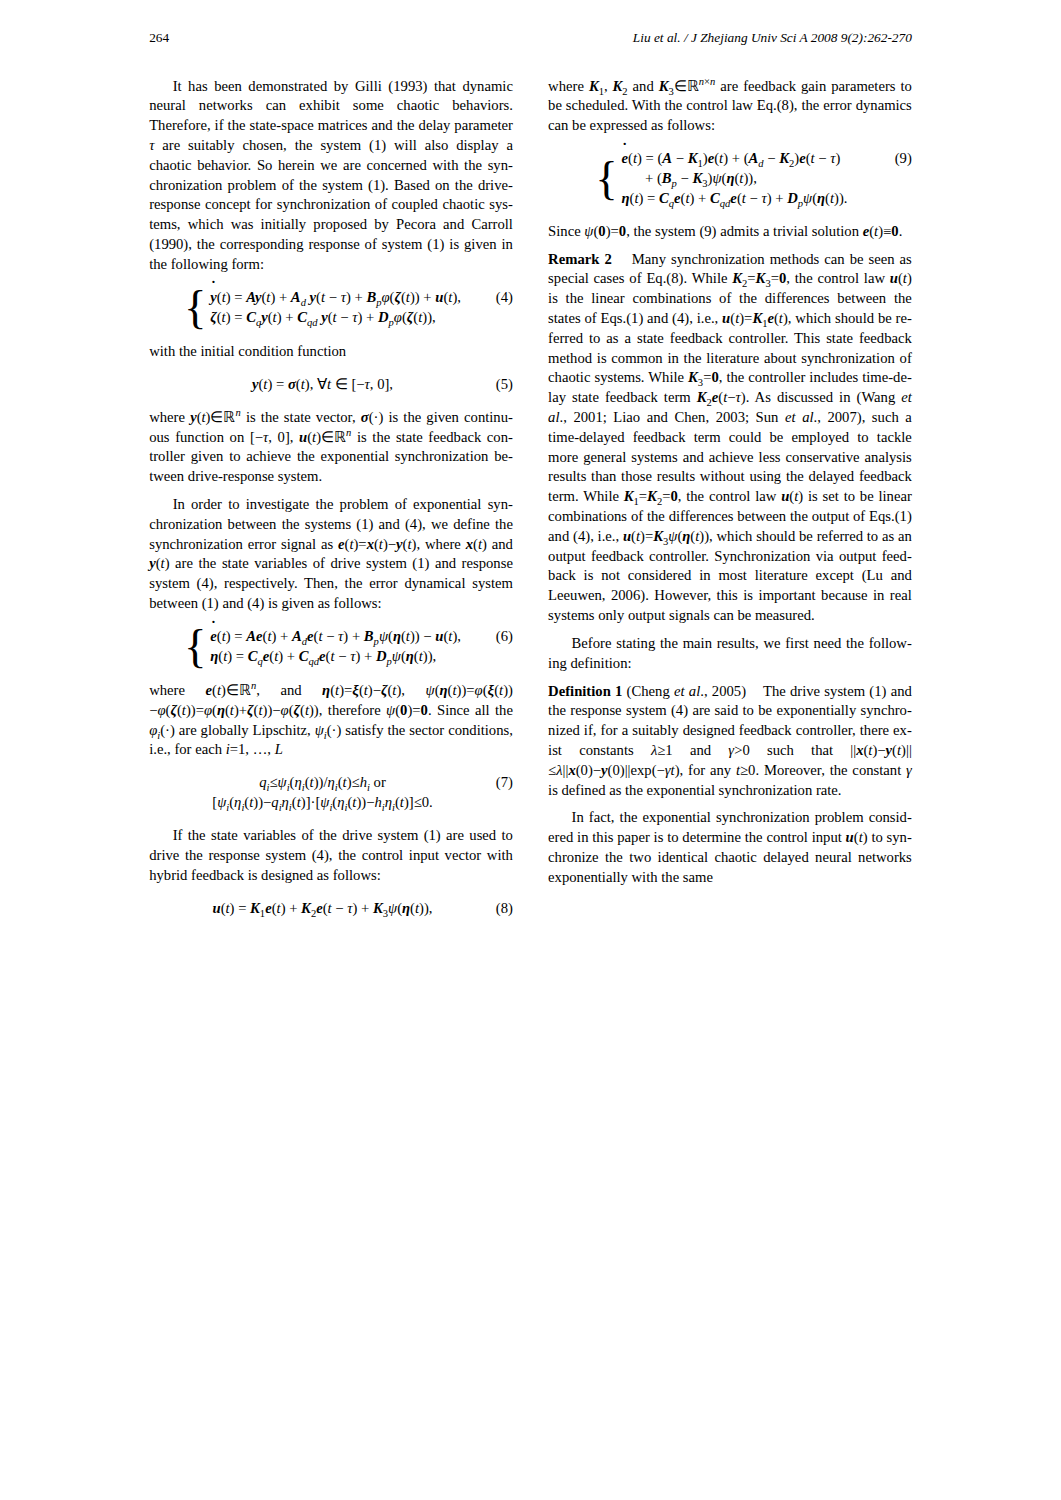264 Liu et al. / J Zhejiang Univ Sci A 2008 9(2):262-270
It has been demonstrated by Gilli (1993) that dynamic neural networks can exhibit some chaotic behaviors. Therefore, if the state-space matrices and the delay parameter τ are suitably chosen, the system (1) will also display a chaotic behavior. So herein we are concerned with the synchronization problem of the system (1). Based on the drive-response concept for synchronization of coupled chaotic systems, which was initially proposed by Pecora and Carroll (1990), the corresponding response of system (1) is given in the following form:
(4) { y(t) = Ay(t) + Ad y(t − τ) + Bpφ(ζ(t)) + u(t), ζ(t) = Cqy(t) + Cqd y(t − τ) + Dpφ(ζ(t)),
with the initial condition function
(5) y(t) = σ(t), ∀t ∈ [−τ, 0],
where y(t)∈ℝn is the state vector, σ(·) is the given continuous function on [−τ, 0], u(t)∈ℝn is the state feedback controller given to achieve the exponential synchronization between drive-response system.
In order to investigate the problem of exponential synchronization between the systems (1) and (4), we define the synchronization error signal as e(t)=x(t)−y(t), where x(t) and y(t) are the state variables of drive system (1) and response system (4), respectively. Then, the error dynamical system between (1) and (4) is given as follows:
(6) { e(t) = Ae(t) + Ade(t − τ) + Bpψ(η(t)) − u(t), η(t) = Cqe(t) + Cqde(t − τ) + Dpψ(η(t)),
where e(t)∈ℝn, and η(t)=ξ(t)−ζ(t), ψ(η(t))=φ(ξ(t))−φ(ζ(t))=φ(η(t)+ζ(t))−φ(ζ(t)), therefore ψ(0)=0. Since all the φi(·) are globally Lipschitz, ψi(·) satisfy the sector conditions, i.e., for each i=1, …, L
(7) qi≤ψi(ηi(t))/ηi(t)≤hi or [ψi(ηi(t))−qiηi(t)]·[ψi(ηi(t))−hiηi(t)]≤0.
If the state variables of the drive system (1) are used to drive the response system (4), the control input vector with hybrid feedback is designed as follows:
(8) u(t) = K1e(t) + K2e(t − τ) + K3ψ(η(t)),
where K1, K2 and K3∈ℝn×n are feedback gain parameters to be scheduled. With the control law Eq.(8), the error dynamics can be expressed as follows:
(9) { e(t) = (A − K1)e(t) + (Ad − K2)e(t − τ) + (Bp − K3)ψ(η(t)), η(t) = Cqe(t) + Cqde(t − τ) + Dpψ(η(t)).
Since ψ(0)=0, the system (9) admits a trivial solution e(t)≡0.
Remark 2 Many synchronization methods can be seen as special cases of Eq.(8). While K2=K3=0, the control law u(t) is the linear combinations of the differences between the states of Eqs.(1) and (4), i.e., u(t)=K1e(t), which should be referred to as a state feedback controller. This state feedback method is common in the literature about synchronization of chaotic systems. While K3=0, the controller includes time-delay state feedback term K2e(t−τ). As discussed in (Wang et al., 2001; Liao and Chen, 2003; Sun et al., 2007), such a time-delayed feedback term could be employed to tackle more general systems and achieve less conservative analysis results than those results without using the delayed feedback term. While K1=K2=0, the control law u(t) is set to be linear combinations of the differences between the output of Eqs.(1) and (4), i.e., u(t)=K3ψ(η(t)), which should be referred to as an output feedback controller. Synchronization via output feedback is not considered in most literature except (Lu and Leeuwen, 2006). However, this is important because in real systems only output signals can be measured.
Before stating the main results, we first need the following definition:
Definition 1 (Cheng et al., 2005) The drive system (1) and the response system (4) are said to be exponentially synchronized if, for a suitably designed feedback controller, there exist constants λ≥1 and γ>0 such that ||x(t)−y(t)||≤λ||x(0)−y(0)||exp(−γt), for any t≥0. Moreover, the constant γ is defined as the exponential synchronization rate.
In fact, the exponential synchronization problem considered in this paper is to determine the control input u(t) to synchronize the two identical chaotic delayed neural networks exponentially with the same